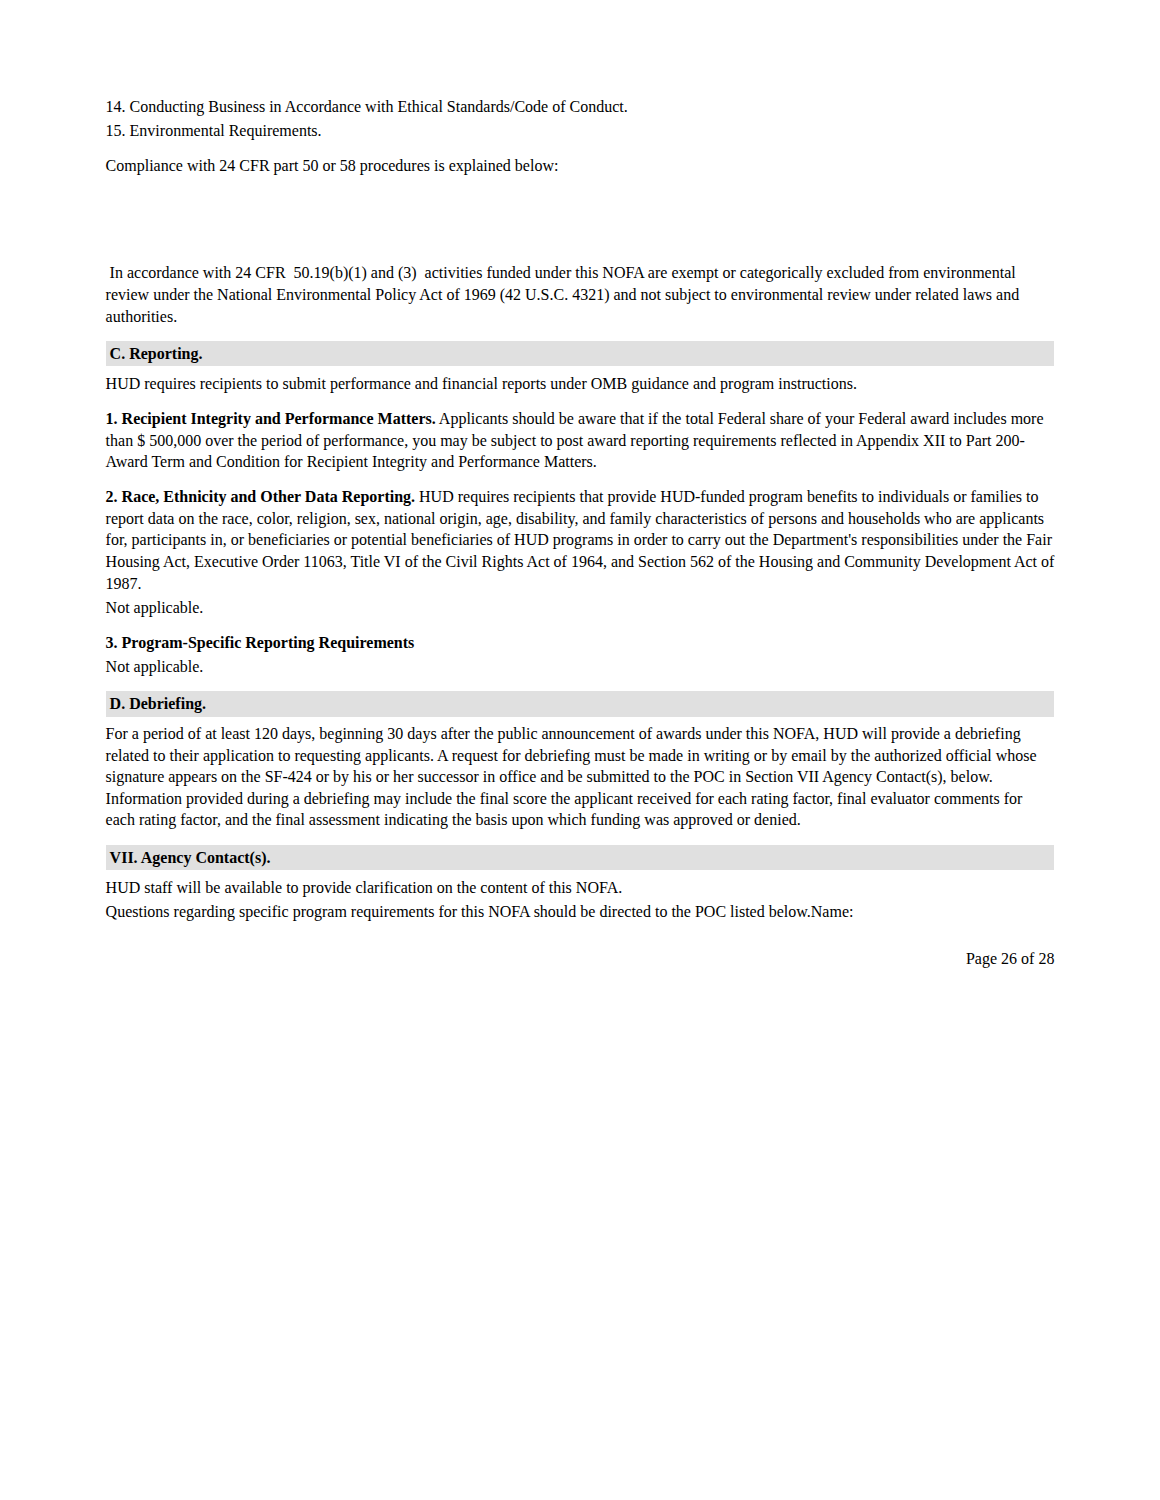14. Conducting Business in Accordance with Ethical Standards/Code of Conduct.
15. Environmental Requirements.
Compliance with 24 CFR part 50 or 58 procedures is explained below:
In accordance with 24 CFR 50.19(b)(1) and (3) activities funded under this NOFA are exempt or categorically excluded from environmental review under the National Environmental Policy Act of 1969 (42 U.S.C. 4321) and not subject to environmental review under related laws and authorities.
C. Reporting.
HUD requires recipients to submit performance and financial reports under OMB guidance and program instructions.
1. Recipient Integrity and Performance Matters. Applicants should be aware that if the total Federal share of your Federal award includes more than $ 500,000 over the period of performance, you may be subject to post award reporting requirements reflected in Appendix XII to Part 200-Award Term and Condition for Recipient Integrity and Performance Matters.
2. Race, Ethnicity and Other Data Reporting. HUD requires recipients that provide HUD-funded program benefits to individuals or families to report data on the race, color, religion, sex, national origin, age, disability, and family characteristics of persons and households who are applicants for, participants in, or beneficiaries or potential beneficiaries of HUD programs in order to carry out the Department's responsibilities under the Fair Housing Act, Executive Order 11063, Title VI of the Civil Rights Act of 1964, and Section 562 of the Housing and Community Development Act of 1987.
Not applicable.
3. Program-Specific Reporting Requirements
Not applicable.
D. Debriefing.
For a period of at least 120 days, beginning 30 days after the public announcement of awards under this NOFA, HUD will provide a debriefing related to their application to requesting applicants. A request for debriefing must be made in writing or by email by the authorized official whose signature appears on the SF-424 or by his or her successor in office and be submitted to the POC in Section VII Agency Contact(s), below. Information provided during a debriefing may include the final score the applicant received for each rating factor, final evaluator comments for each rating factor, and the final assessment indicating the basis upon which funding was approved or denied.
VII. Agency Contact(s).
HUD staff will be available to provide clarification on the content of this NOFA.
Questions regarding specific program requirements for this NOFA should be directed to the POC listed below.Name:
Page 26 of 28